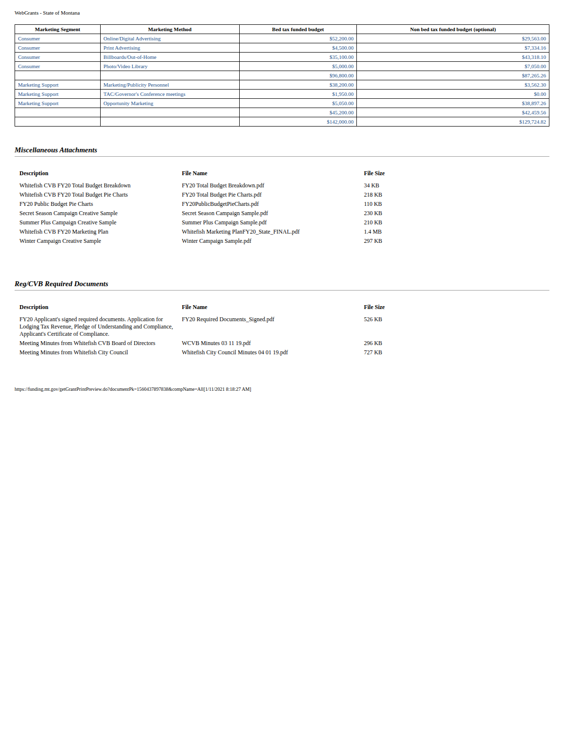WebGrants - State of Montana
| Marketing Segment | Marketing Method | Bed tax funded budget | Non bed tax funded budget (optional) |
| --- | --- | --- | --- |
| Consumer | Online/Digital Advertising | $52,200.00 | $29,563.00 |
| Consumer | Print Advertising | $4,500.00 | $7,334.16 |
| Consumer | Billboards/Out-of-Home | $35,100.00 | $43,318.10 |
| Consumer | Photo/Video Library | $5,000.00 | $7,050.00 |
| | | $96,800.00 | $87,265.26 |
| Marketing Support | Marketing/Publicity Personnel | $38,200.00 | $3,562.30 |
| Marketing Support | TAC/Governor's Conference meetings | $1,950.00 | $0.00 |
| Marketing Support | Opportunity Marketing | $5,050.00 | $38,897.26 |
| | | $45,200.00 | $42,459.56 |
| | | $142,000.00 | $129,724.82 |
Miscellaneous Attachments
| Description | File Name | File Size |
| --- | --- | --- |
| Whitefish CVB FY20 Total Budget Breakdown | FY20 Total Budget Breakdown.pdf | 34 KB |
| Whitefish CVB FY20 Total Budget Pie Charts | FY20 Total Budget Pie Charts.pdf | 218 KB |
| FY20 Public Budget Pie Charts | FY20PublicBudgetPieCharts.pdf | 110 KB |
| Secret Season Campaign Creative Sample | Secret Season Campaign Sample.pdf | 230 KB |
| Summer Plus Campaign Creative Sample | Summer Plus Campaign Sample.pdf | 210 KB |
| Whitefish CVB FY20 Marketing Plan | Whitefish Marketing PlanFY20_State_FINAL.pdf | 1.4 MB |
| Winter Campaign Creative Sample | Winter Campaign Sample.pdf | 297 KB |
Reg/CVB Required Documents
| Description | File Name | File Size |
| --- | --- | --- |
| FY20 Applicant's signed required documents. Application for Lodging Tax Revenue, Pledge of Understanding and Compliance, Applicant's Certificate of Compliance. | FY20 Required Documents_Signed.pdf | 526 KB |
| Meeting Minutes from Whitefish CVB Board of Directors | WCVB Minutes 03 11 19.pdf | 296 KB |
| Meeting Minutes from Whitefish City Council | Whitefish City Council Minutes 04 01 19.pdf | 727 KB |
https://funding.mt.gov/getGrantPrintPreview.do?documentPk=1560437897838&compName=All[1/11/2021 8:18:27 AM]